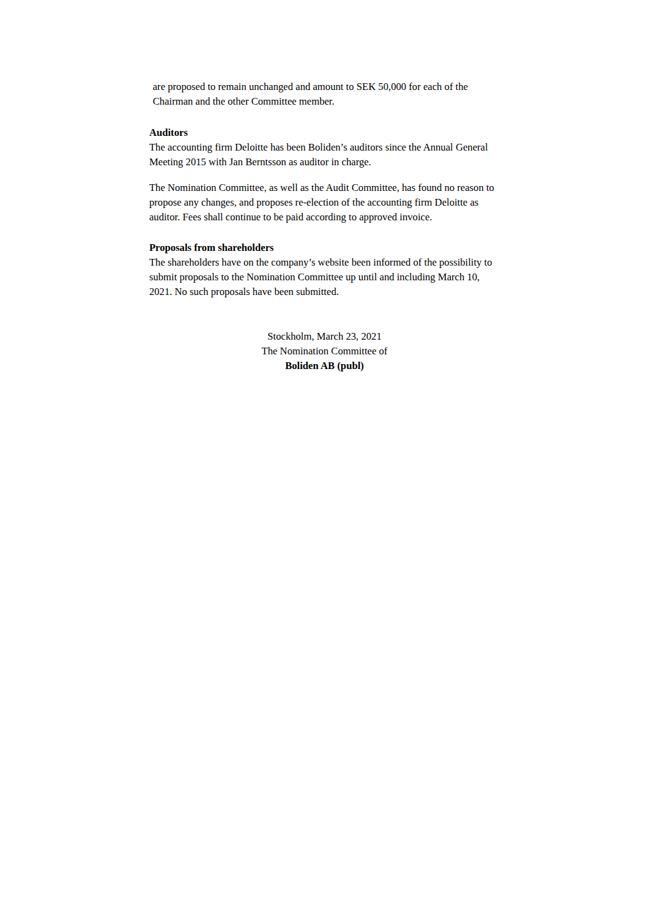are proposed to remain unchanged and amount to SEK 50,000 for each of the Chairman and the other Committee member.
Auditors
The accounting firm Deloitte has been Boliden’s auditors since the Annual General Meeting 2015 with Jan Berntsson as auditor in charge.
The Nomination Committee, as well as the Audit Committee, has found no reason to propose any changes, and proposes re-election of the accounting firm Deloitte as auditor. Fees shall continue to be paid according to approved invoice.
Proposals from shareholders
The shareholders have on the company’s website been informed of the possibility to submit proposals to the Nomination Committee up until and including March 10, 2021. No such proposals have been submitted.
Stockholm, March 23, 2021
The Nomination Committee of
Boliden AB (publ)